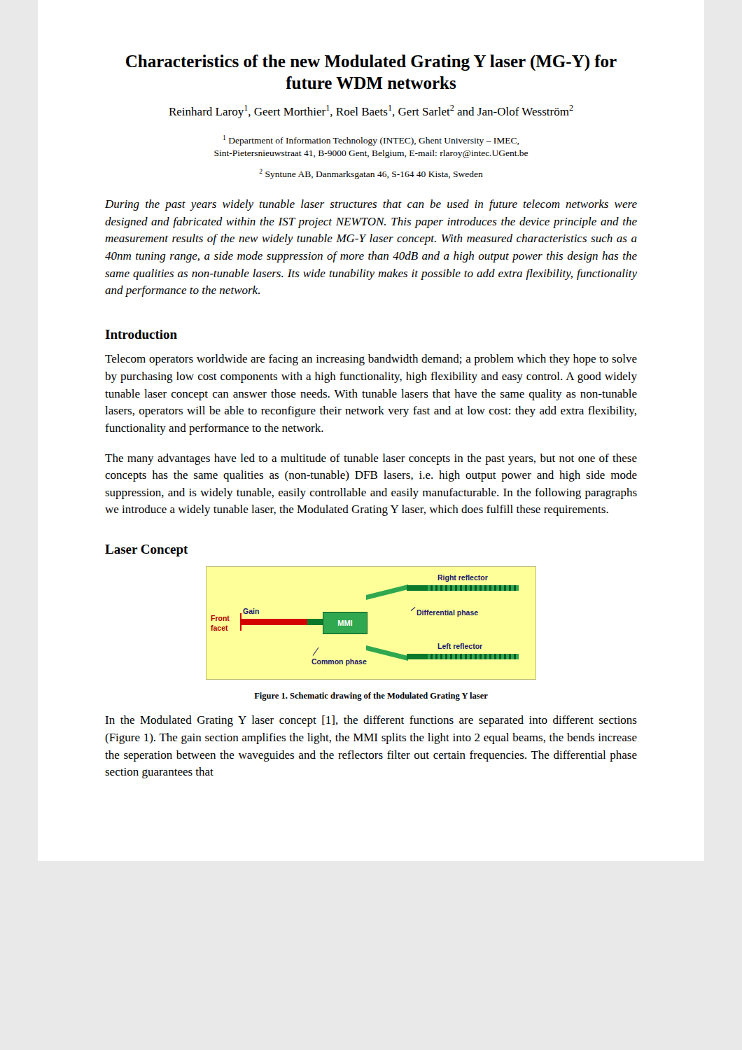Characteristics of the new Modulated Grating Y laser (MG-Y) for future WDM networks
Reinhard Laroy1, Geert Morthier1, Roel Baets1, Gert Sarlet2 and Jan-Olof Wesström2
1 Department of Information Technology (INTEC), Ghent University – IMEC,
Sint-Pietersnieuwstraat 41, B-9000 Gent, Belgium, E-mail: rlaroy@intec.UGent.be
2 Syntune AB, Danmarksgatan 46, S-164 40 Kista, Sweden
During the past years widely tunable laser structures that can be used in future telecom networks were designed and fabricated within the IST project NEWTON. This paper introduces the device principle and the measurement results of the new widely tunable MG-Y laser concept. With measured characteristics such as a 40nm tuning range, a side mode suppression of more than 40dB and a high output power this design has the same qualities as non-tunable lasers. Its wide tunability makes it possible to add extra flexibility, functionality and performance to the network.
Introduction
Telecom operators worldwide are facing an increasing bandwidth demand; a problem which they hope to solve by purchasing low cost components with a high functionality, high flexibility and easy control. A good widely tunable laser concept can answer those needs. With tunable lasers that have the same quality as non-tunable lasers, operators will be able to reconfigure their network very fast and at low cost: they add extra flexibility, functionality and performance to the network.
The many advantages have led to a multitude of tunable laser concepts in the past years, but not one of these concepts has the same qualities as (non-tunable) DFB lasers, i.e. high output power and high side mode suppression, and is widely tunable, easily controllable and easily manufacturable. In the following paragraphs we introduce a widely tunable laser, the Modulated Grating Y laser, which does fulfill these requirements.
Laser Concept
Front facet
Gain
MMI
Right reflector Left reflector Differential phase
Common phase
Figure 1. Schematic drawing of the Modulated Grating Y laser
In the Modulated Grating Y laser concept [1], the different functions are separated into different sections (Figure 1). The gain section amplifies the light, the MMI splits the light into 2 equal beams, the bends increase the seperation between the waveguides and the reflectors filter out certain frequencies. The differential phase section guarantees that